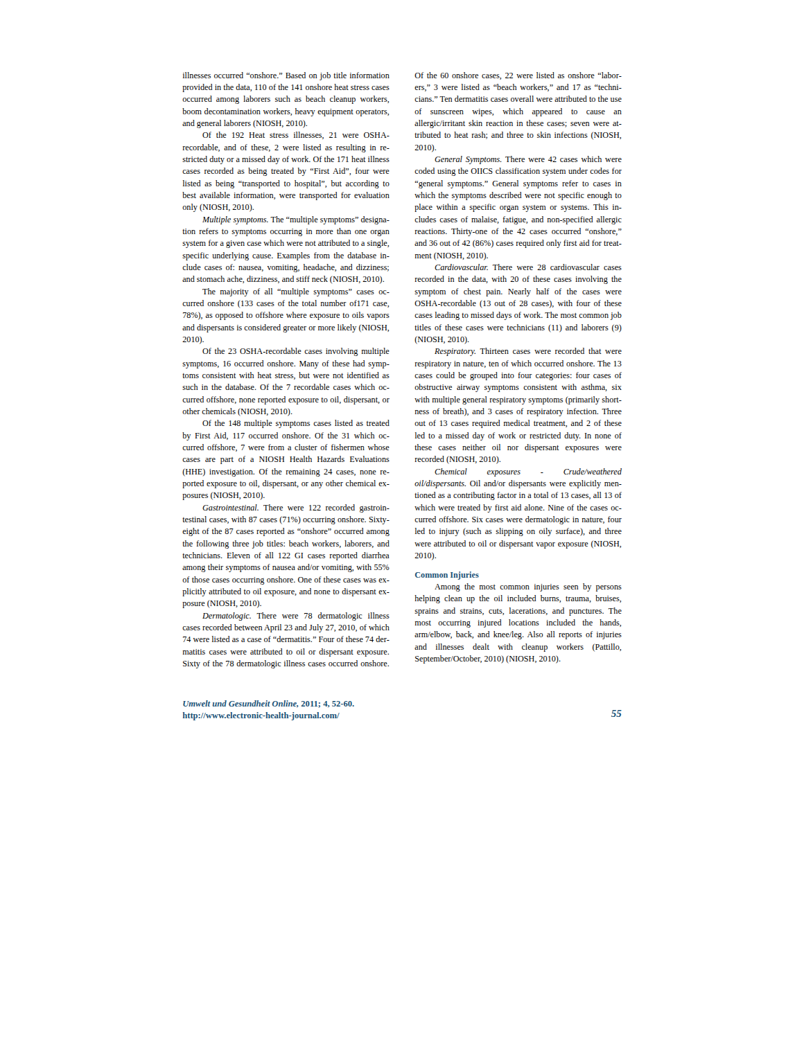illnesses occurred “onshore.” Based on job title information provided in the data, 110 of the 141 onshore heat stress cases occurred among laborers such as beach cleanup workers, boom decontamination workers, heavy equipment operators, and general laborers (NIOSH, 2010).
Of the 192 Heat stress illnesses, 21 were OSHA-recordable, and of these, 2 were listed as resulting in restricted duty or a missed day of work. Of the 171 heat illness cases recorded as being treated by “First Aid”, four were listed as being “transported to hospital”, but according to best available information, were transported for evaluation only (NIOSH, 2010).
Multiple symptoms. The “multiple symptoms” designation refers to symptoms occurring in more than one organ system for a given case which were not attributed to a single, specific underlying cause. Examples from the database include cases of: nausea, vomiting, headache, and dizziness; and stomach ache, dizziness, and stiff neck (NIOSH, 2010).
The majority of all “multiple symptoms” cases occurred onshore (133 cases of the total number of171 case, 78%), as opposed to offshore where exposure to oils vapors and dispersants is considered greater or more likely (NIOSH, 2010).
Of the 23 OSHA-recordable cases involving multiple symptoms, 16 occurred onshore. Many of these had symptoms consistent with heat stress, but were not identified as such in the database. Of the 7 recordable cases which occurred offshore, none reported exposure to oil, dispersant, or other chemicals (NIOSH, 2010).
Of the 148 multiple symptoms cases listed as treated by First Aid, 117 occurred onshore. Of the 31 which occurred offshore, 7 were from a cluster of fishermen whose cases are part of a NIOSH Health Hazards Evaluations (HHE) investigation. Of the remaining 24 cases, none reported exposure to oil, dispersant, or any other chemical exposures (NIOSH, 2010).
Gastrointestinal. There were 122 recorded gastrointestinal cases, with 87 cases (71%) occurring onshore. Sixty-eight of the 87 cases reported as “onshore” occurred among the following three job titles: beach workers, laborers, and technicians. Eleven of all 122 GI cases reported diarrhea among their symptoms of nausea and/or vomiting, with 55% of those cases occurring onshore. One of these cases was explicitly attributed to oil exposure, and none to dispersant exposure (NIOSH, 2010).
Dermatologic. There were 78 dermatologic illness cases recorded between April 23 and July 27, 2010, of which 74 were listed as a case of “dermatitis.” Four of these 74 dermatitis cases were attributed to oil or dispersant exposure. Sixty of the 78 dermatologic illness cases occurred onshore. Of the 60 onshore cases, 22 were listed as onshore “laborers,” 3 were listed as “beach workers,” and 17 as “technicians.” Ten dermatitis cases overall were attributed to the use of sunscreen wipes, which appeared to cause an allergic/irritant skin reaction in these cases; seven were attributed to heat rash; and three to skin infections (NIOSH, 2010).
General Symptoms. There were 42 cases which were coded using the OIICS classification system under codes for “general symptoms.” General symptoms refer to cases in which the symptoms described were not specific enough to place within a specific organ system or systems. This includes cases of malaise, fatigue, and non-specified allergic reactions. Thirty-one of the 42 cases occurred “onshore,” and 36 out of 42 (86%) cases required only first aid for treatment (NIOSH, 2010).
Cardiovascular. There were 28 cardiovascular cases recorded in the data, with 20 of these cases involving the symptom of chest pain. Nearly half of the cases were OSHA-recordable (13 out of 28 cases), with four of these cases leading to missed days of work. The most common job titles of these cases were technicians (11) and laborers (9) (NIOSH, 2010).
Respiratory. Thirteen cases were recorded that were respiratory in nature, ten of which occurred onshore. The 13 cases could be grouped into four categories: four cases of obstructive airway symptoms consistent with asthma, six with multiple general respiratory symptoms (primarily shortness of breath), and 3 cases of respiratory infection. Three out of 13 cases required medical treatment, and 2 of these led to a missed day of work or restricted duty. In none of these cases neither oil nor dispersant exposures were recorded (NIOSH, 2010).
Chemical exposures - Crude/weathered oil/dispersants. Oil and/or dispersants were explicitly mentioned as a contributing factor in a total of 13 cases, all 13 of which were treated by first aid alone. Nine of the cases occurred offshore. Six cases were dermatologic in nature, four led to injury (such as slipping on oily surface), and three were attributed to oil or dispersant vapor exposure (NIOSH, 2010).
Common Injuries
Among the most common injuries seen by persons helping clean up the oil included burns, trauma, bruises, sprains and strains, cuts, lacerations, and punctures. The most occurring injured locations included the hands, arm/elbow, back, and knee/leg. Also all reports of injuries and illnesses dealt with cleanup workers (Pattillo, September/October, 2010) (NIOSH, 2010).
Umwelt und Gesundheit Online, 2011; 4, 52-60.
http://www.electronic-health-journal.com/
55